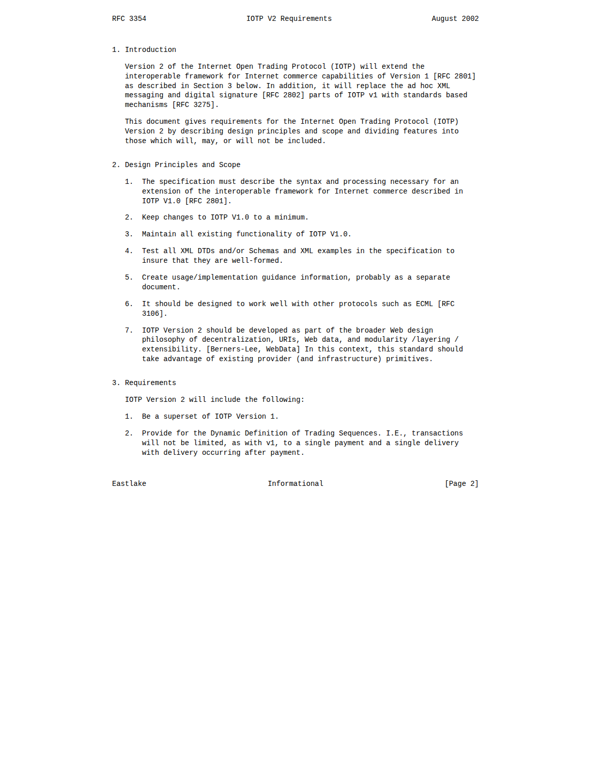RFC 3354 IOTP V2 Requirements August 2002
1. Introduction
Version 2 of the Internet Open Trading Protocol (IOTP) will extend the interoperable framework for Internet commerce capabilities of Version 1 [RFC 2801] as described in Section 3 below. In addition, it will replace the ad hoc XML messaging and digital signature [RFC 2802] parts of IOTP v1 with standards based mechanisms [RFC 3275].
This document gives requirements for the Internet Open Trading Protocol (IOTP) Version 2 by describing design principles and scope and dividing features into those which will, may, or will not be included.
2. Design Principles and Scope
The specification must describe the syntax and processing necessary for an extension of the interoperable framework for Internet commerce described in IOTP V1.0 [RFC 2801].
Keep changes to IOTP V1.0 to a minimum.
Maintain all existing functionality of IOTP V1.0.
Test all XML DTDs and/or Schemas and XML examples in the specification to insure that they are well-formed.
Create usage/implementation guidance information, probably as a separate document.
It should be designed to work well with other protocols such as ECML [RFC 3106].
IOTP Version 2 should be developed as part of the broader Web design philosophy of decentralization, URIs, Web data, and modularity /layering / extensibility. [Berners-Lee, WebData] In this context, this standard should take advantage of existing provider (and infrastructure) primitives.
3. Requirements
IOTP Version 2 will include the following:
Be a superset of IOTP Version 1.
Provide for the Dynamic Definition of Trading Sequences. I.E., transactions will not be limited, as with v1, to a single payment and a single delivery with delivery occurring after payment.
Eastlake Informational [Page 2]